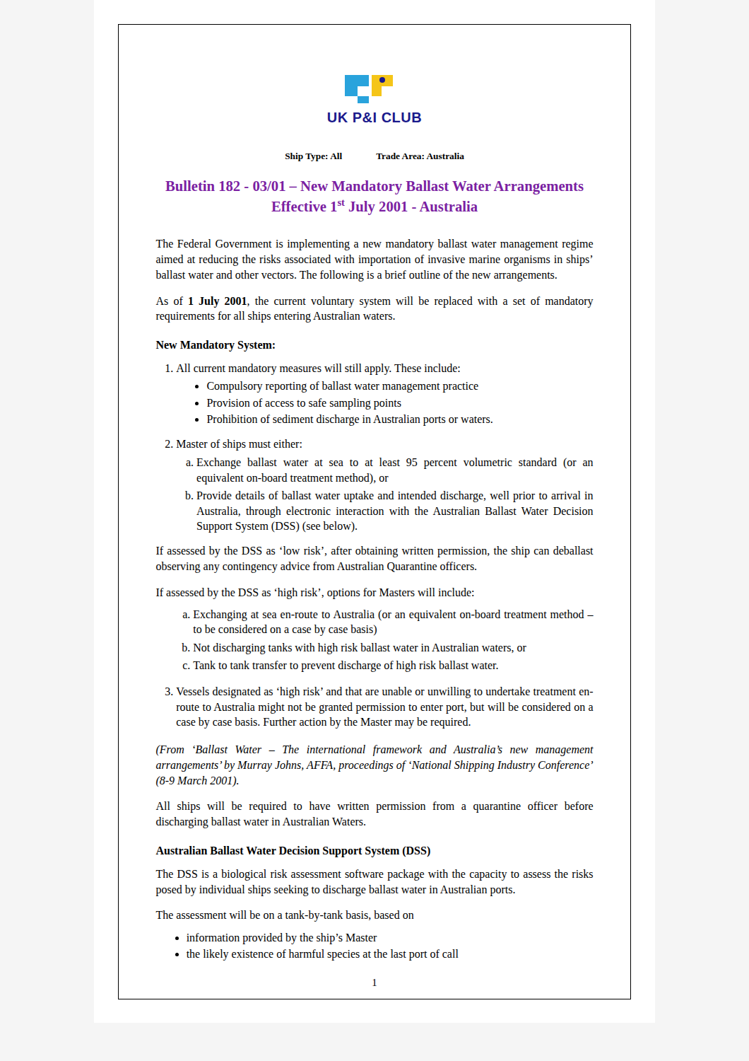UK P&I CLUB
Ship Type: All Trade Area: Australia
Bulletin 182 - 03/01 – New Mandatory Ballast Water Arrangements
Effective 1st July 2001 - Australia
The Federal Government is implementing a new mandatory ballast water management regime aimed at reducing the risks associated with importation of invasive marine organisms in ships’ ballast water and other vectors. The following is a brief outline of the new arrangements.
As of 1 July 2001, the current voluntary system will be replaced with a set of mandatory requirements for all ships entering Australian waters.
New Mandatory System:
All current mandatory measures will still apply. These include:
Compulsory reporting of ballast water management practice
Provision of access to safe sampling points
Prohibition of sediment discharge in Australian ports or waters.
Master of ships must either:
Exchange ballast water at sea to at least 95 percent volumetric standard (or an equivalent on-board treatment method), or
Provide details of ballast water uptake and intended discharge, well prior to arrival in Australia, through electronic interaction with the Australian Ballast Water Decision Support System (DSS) (see below).
If assessed by the DSS as ‘low risk’, after obtaining written permission, the ship can deballast observing any contingency advice from Australian Quarantine officers.
If assessed by the DSS as ‘high risk’, options for Masters will include:
Exchanging at sea en-route to Australia (or an equivalent on-board treatment method – to be considered on a case by case basis)
Not discharging tanks with high risk ballast water in Australian waters, or
Tank to tank transfer to prevent discharge of high risk ballast water.
Vessels designated as ‘high risk’ and that are unable or unwilling to undertake treatment en-route to Australia might not be granted permission to enter port, but will be considered on a case by case basis. Further action by the Master may be required.
(From ‘Ballast Water – The international framework and Australia’s new management arrangements’ by Murray Johns, AFFA, proceedings of ‘National Shipping Industry Conference’ (8-9 March 2001).
All ships will be required to have written permission from a quarantine officer before discharging ballast water in Australian Waters.
Australian Ballast Water Decision Support System (DSS)
The DSS is a biological risk assessment software package with the capacity to assess the risks posed by individual ships seeking to discharge ballast water in Australian ports.
The assessment will be on a tank-by-tank basis, based on
information provided by the ship’s Master
the likely existence of harmful species at the last port of call
1